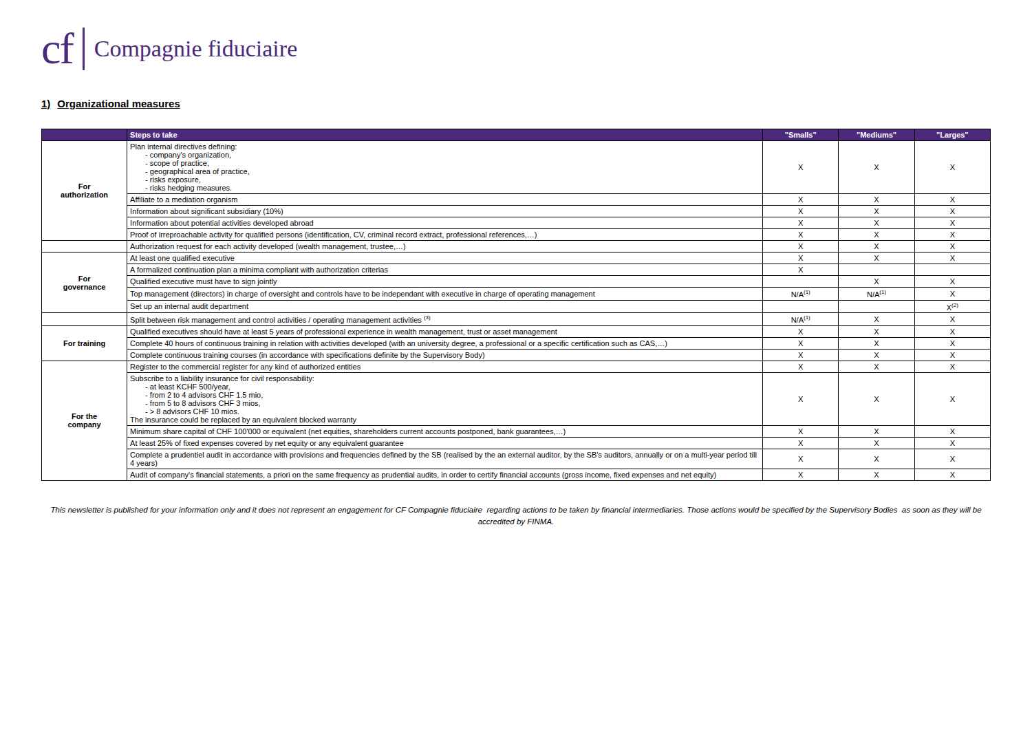cf Compagnie fiduciaire
1) Organizational measures
| | Steps to take | "Smalls" | "Mediums" | "Larges" |
| --- | --- | --- | --- | --- |
| For authorization | Plan internal directives defining: - company's organization, - scope of practice, - geographical area of practice, - risks exposure, - risks hedging measures. | X | X | X |
| Affiliate to a mediation organism | X | X | X |
| Information about significant subsidiary (10%) | X | X | X |
| Information about potential activities developed abroad | X | X | X |
| Proof of irreproachable activity for qualified persons (identification, CV, criminal record extract, professional references,…) | X | X | X |
| | Authorization request for each activity developed (wealth management, trustee,…) | X | X | X |
| For governance | At least one qualified executive | X | X | X |
| A formalized continuation plan a minima compliant with authorization criterias | X | | |
| Qualified executive must have to sign jointly | | X | X |
| Top management (directors) in charge of oversight and controls have to be independant with executive in charge of operating management | N/A (1) | N/A (1) | X |
| Set up an internal audit department | | | X (2) |
| | Split between risk management and control activities / operating management activities (3) | N/A (1) | X | X |
| For training | Qualified executives should have at least 5 years of professional experience in wealth management, trust or asset management | X | X | X |
| Complete 40 hours of continuous training in relation with activities developed (with an university degree, a professional or a specific certification such as CAS,…) | X | X | X |
| Complete continuous training courses (in accordance with specifications definite by the Supervisory Body) | X | X | X |
| For the company | Register to the commercial register for any kind of authorized entities | X | X | X |
| Subscribe to a liability insurance for civil responsability: - at least KCHF 500/year, - from 2 to 4 advisors CHF 1.5 mio, - from 5 to 8 advisors CHF 3 mios, - > 8 advisors CHF 10 mios. The insurance could be replaced by an equivalent blocked warranty | X | X | X |
| Minimum share capital of CHF 100'000 or equivalent (net equities, shareholders current accounts postponed, bank guarantees,…) | X | X | X |
| At least 25% of fixed expenses covered by net equity or any equivalent guarantee | X | X | X |
| Complete a prudentiel audit in accordance with provisions and frequencies defined by the SB (realised by the an external auditor, by the SB's auditors, annually or on a multi-year period till 4 years) | X | X | X |
| Audit of company's financial statements, a priori on the same frequency as prudential audits, in order to certify financial accounts (gross income, fixed expenses and net equity) | X | X | X |
This newsletter is published for your information only and it does not represent an engagement for CF Compagnie fiduciaire regarding actions to be taken by financial intermediaries. Those actions would be specified by the Supervisory Bodies as soon as they will be accredited by FINMA.